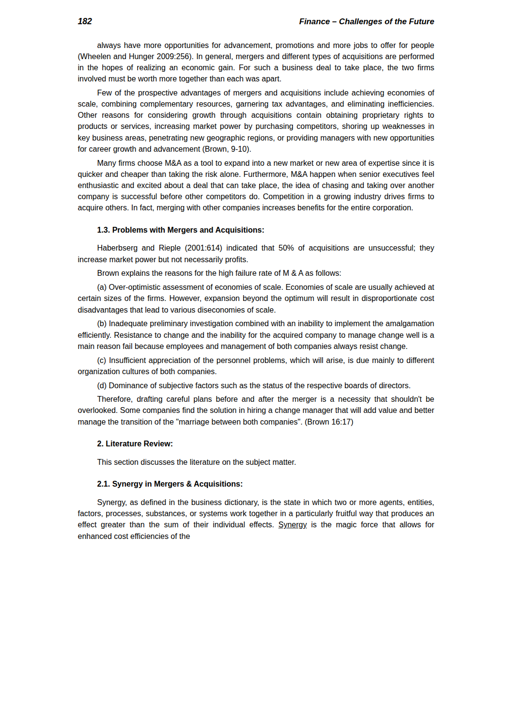182 Finance – Challenges of the Future
always have more opportunities for advancement, promotions and more jobs to offer for people (Wheelen and Hunger 2009:256). In general, mergers and different types of acquisitions are performed in the hopes of realizing an economic gain. For such a business deal to take place, the two firms involved must be worth more together than each was apart.
Few of the prospective advantages of mergers and acquisitions include achieving economies of scale, combining complementary resources, garnering tax advantages, and eliminating inefficiencies. Other reasons for considering growth through acquisitions contain obtaining proprietary rights to products or services, increasing market power by purchasing competitors, shoring up weaknesses in key business areas, penetrating new geographic regions, or providing managers with new opportunities for career growth and advancement (Brown, 9-10).
Many firms choose M&A as a tool to expand into a new market or new area of expertise since it is quicker and cheaper than taking the risk alone. Furthermore, M&A happen when senior executives feel enthusiastic and excited about a deal that can take place, the idea of chasing and taking over another company is successful before other competitors do. Competition in a growing industry drives firms to acquire others. In fact, merging with other companies increases benefits for the entire corporation.
1.3. Problems with Mergers and Acquisitions:
Haberbserg and Rieple (2001:614) indicated that 50% of acquisitions are unsuccessful; they increase market power but not necessarily profits.
Brown explains the reasons for the high failure rate of M & A as follows:
(a) Over-optimistic assessment of economies of scale. Economies of scale are usually achieved at certain sizes of the firms. However, expansion beyond the optimum will result in disproportionate cost disadvantages that lead to various diseconomies of scale.
(b) Inadequate preliminary investigation combined with an inability to implement the amalgamation efficiently. Resistance to change and the inability for the acquired company to manage change well is a main reason fail because employees and management of both companies always resist change.
(c) Insufficient appreciation of the personnel problems, which will arise, is due mainly to different organization cultures of both companies.
(d) Dominance of subjective factors such as the status of the respective boards of directors.
Therefore, drafting careful plans before and after the merger is a necessity that shouldn't be overlooked. Some companies find the solution in hiring a change manager that will add value and better manage the transition of the "marriage between both companies". (Brown 16:17)
2. Literature Review:
This section discusses the literature on the subject matter.
2.1. Synergy in Mergers & Acquisitions:
Synergy, as defined in the business dictionary, is the state in which two or more agents, entities, factors, processes, substances, or systems work together in a particularly fruitful way that produces an effect greater than the sum of their individual effects. Synergy is the magic force that allows for enhanced cost efficiencies of the